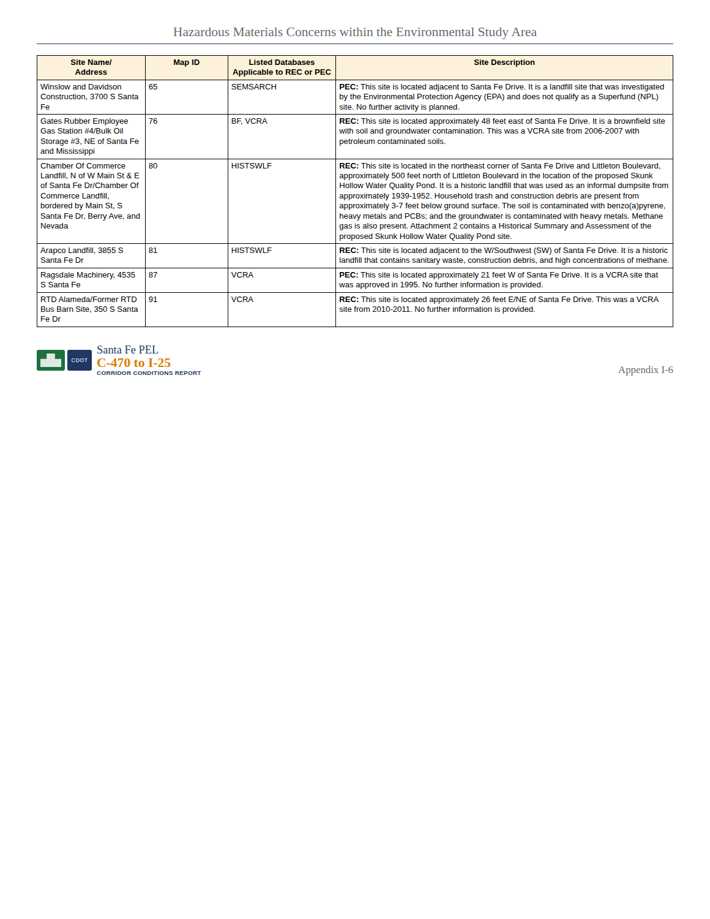Hazardous Materials Concerns within the Environmental Study Area
| Site Name/ Address | Map ID | Listed Databases Applicable to REC or PEC | Site Description |
| --- | --- | --- | --- |
| Winslow and Davidson Construction, 3700 S Santa Fe | 65 | SEMSARCH | PEC: This site is located adjacent to Santa Fe Drive. It is a landfill site that was investigated by the Environmental Protection Agency (EPA) and does not qualify as a Superfund (NPL) site. No further activity is planned. |
| Gates Rubber Employee Gas Station #4/Bulk Oil Storage #3, NE of Santa Fe and Mississippi | 76 | BF, VCRA | REC: This site is located approximately 48 feet east of Santa Fe Drive. It is a brownfield site with soil and groundwater contamination. This was a VCRA site from 2006-2007 with petroleum contaminated soils. |
| Chamber Of Commerce Landfill, N of W Main St & E of Santa Fe Dr/Chamber Of Commerce Landfill, bordered by Main St, S Santa Fe Dr, Berry Ave, and Nevada | 80 | HISTSWLF | REC: This site is located in the northeast corner of Santa Fe Drive and Littleton Boulevard, approximately 500 feet north of Littleton Boulevard in the location of the proposed Skunk Hollow Water Quality Pond. It is a historic landfill that was used as an informal dumpsite from approximately 1939-1952. Household trash and construction debris are present from approximately 3-7 feet below ground surface. The soil is contaminated with benzo(a)pyrene, heavy metals and PCBs; and the groundwater is contaminated with heavy metals. Methane gas is also present. Attachment 2 contains a Historical Summary and Assessment of the proposed Skunk Hollow Water Quality Pond site. |
| Arapco Landfill, 3855 S Santa Fe Dr | 81 | HISTSWLF | REC: This site is located adjacent to the W/Southwest (SW) of Santa Fe Drive. It is a historic landfill that contains sanitary waste, construction debris, and high concentrations of methane. |
| Ragsdale Machinery, 4535 S Santa Fe | 87 | VCRA | PEC: This site is located approximately 21 feet W of Santa Fe Drive. It is a VCRA site that was approved in 1995. No further information is provided. |
| RTD Alameda/Former RTD Bus Barn Site, 350 S Santa Fe Dr | 91 | VCRA | REC: This site is located approximately 26 feet E/NE of Santa Fe Drive. This was a VCRA site from 2010-2011. No further information is provided. |
CDOT
Santa Fe PEL
C-470 to I-25
CORRIDOR CONDITIONS REPORT
Appendix I-6